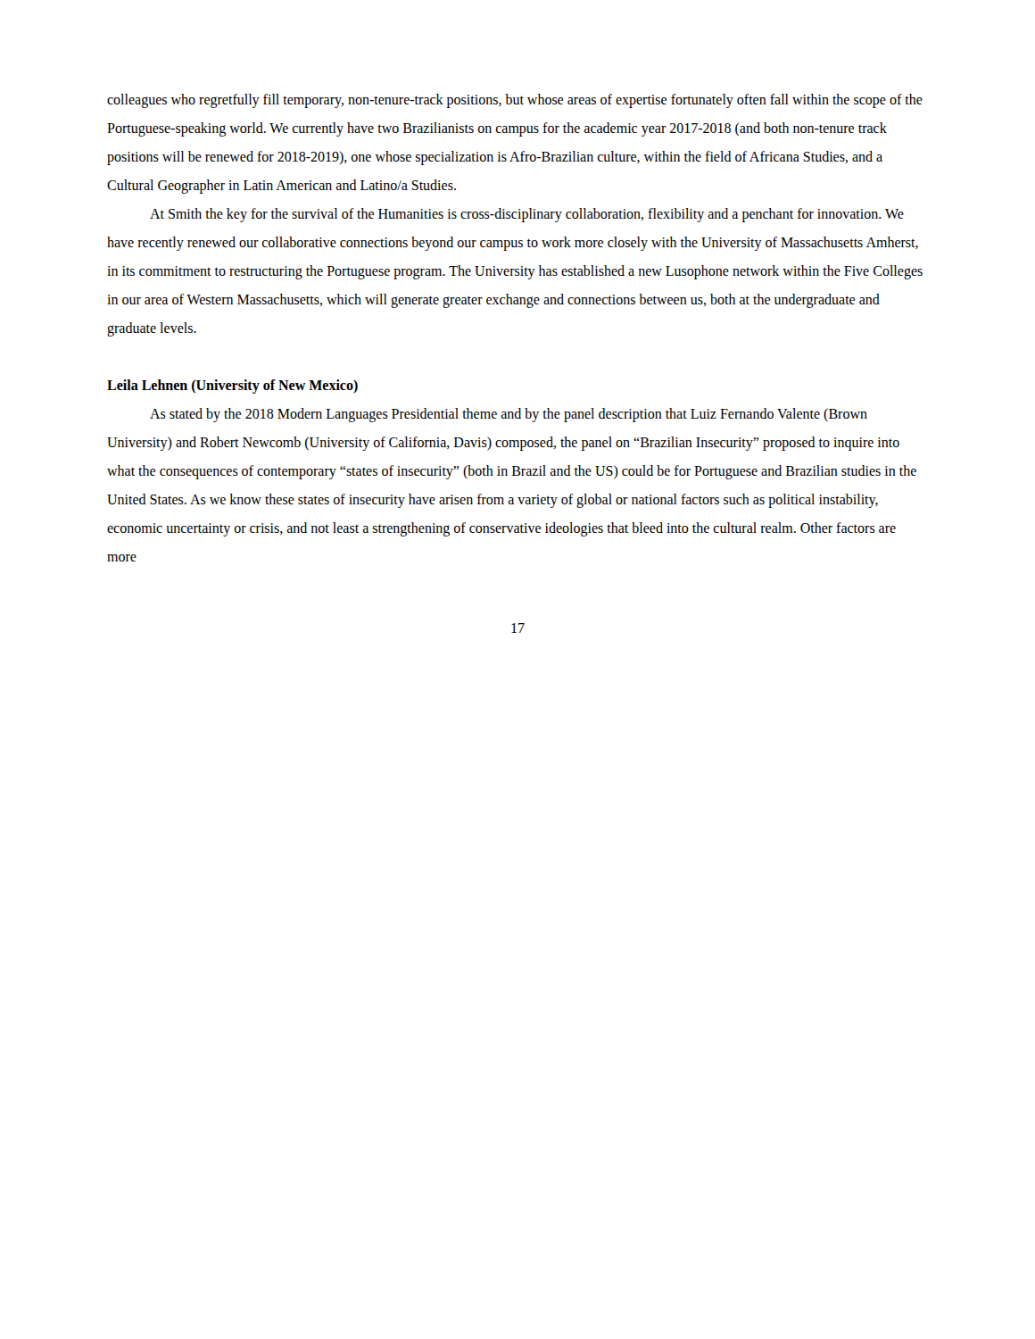colleagues who regretfully fill temporary, non-tenure-track positions, but whose areas of expertise fortunately often fall within the scope of the Portuguese-speaking world. We currently have two Brazilianists on campus for the academic year 2017-2018 (and both non-tenure track positions will be renewed for 2018-2019), one whose specialization is Afro-Brazilian culture, within the field of Africana Studies, and a Cultural Geographer in Latin American and Latino/a Studies.
At Smith the key for the survival of the Humanities is cross-disciplinary collaboration, flexibility and a penchant for innovation. We have recently renewed our collaborative connections beyond our campus to work more closely with the University of Massachusetts Amherst, in its commitment to restructuring the Portuguese program. The University has established a new Lusophone network within the Five Colleges in our area of Western Massachusetts, which will generate greater exchange and connections between us, both at the undergraduate and graduate levels.
Leila Lehnen (University of New Mexico)
As stated by the 2018 Modern Languages Presidential theme and by the panel description that Luiz Fernando Valente (Brown University) and Robert Newcomb (University of California, Davis) composed, the panel on “Brazilian Insecurity” proposed to inquire into what the consequences of contemporary “states of insecurity” (both in Brazil and the US) could be for Portuguese and Brazilian studies in the United States. As we know these states of insecurity have arisen from a variety of global or national factors such as political instability, economic uncertainty or crisis, and not least a strengthening of conservative ideologies that bleed into the cultural realm. Other factors are more
17